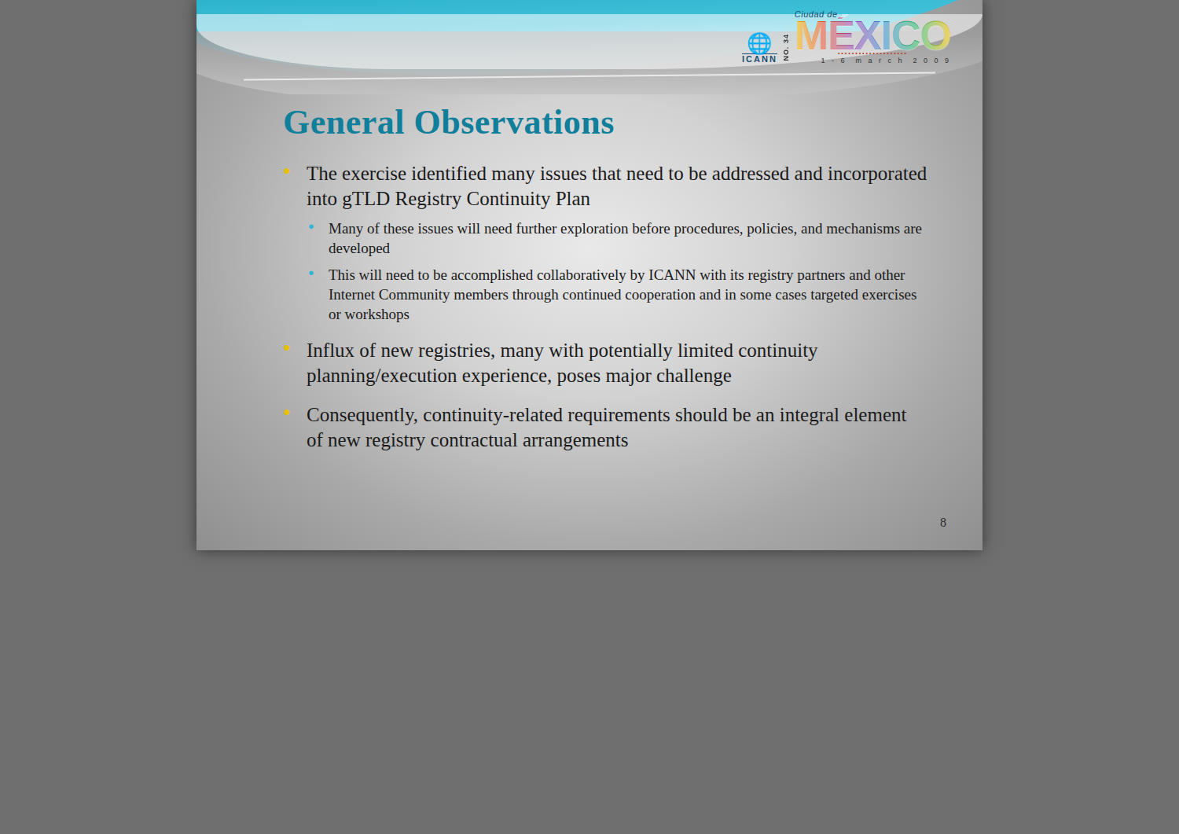🌐
ICANN
NO. 34
Ciudad de
MÉXICO
••••••••••••••••••••
1 - 6 m a r c h 2 0 0 9
General Observations
The exercise identified many issues that need to be addressed and incorporated into gTLD Registry Continuity Plan
Many of these issues will need further exploration before procedures, policies, and mechanisms are developed
This will need to be accomplished collaboratively by ICANN with its registry partners and other Internet Community members through continued cooperation and in some cases targeted exercises or workshops
Influx of new registries, many with potentially limited continuity planning/execution experience, poses major challenge
Consequently, continuity-related requirements should be an integral element of new registry contractual arrangements
8